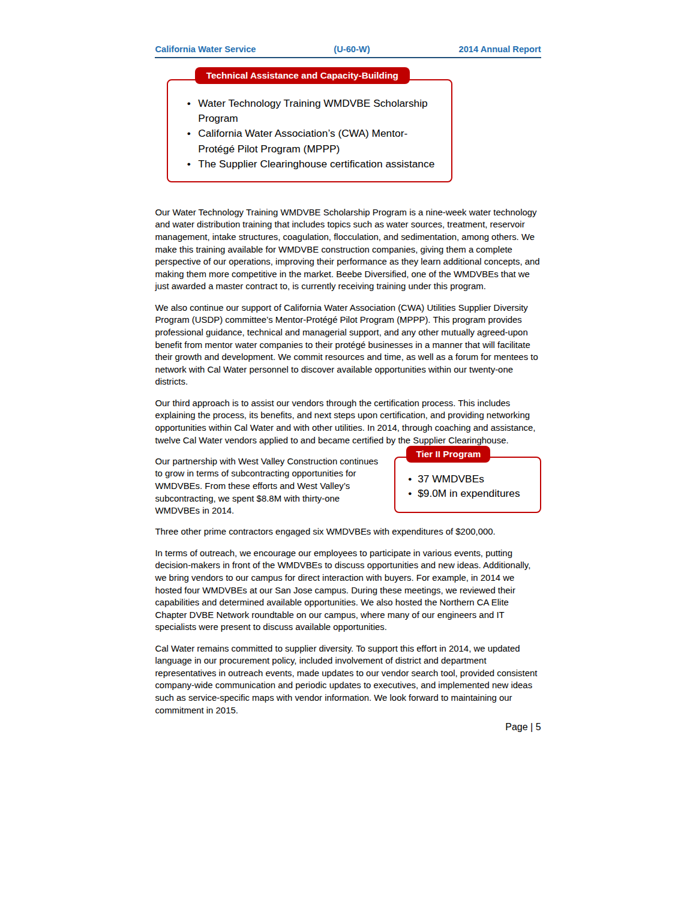| California Water Service | (U-60-W) | 2014 Annual Report |
Technical Assistance and Capacity-Building
Water Technology Training WMDVBE Scholarship Program
California Water Association’s (CWA) Mentor-Protégé Pilot Program (MPPP)
The Supplier Clearinghouse certification assistance
Our Water Technology Training WMDVBE Scholarship Program is a nine-week water technology and water distribution training that includes topics such as water sources, treatment, reservoir management, intake structures, coagulation, flocculation, and sedimentation, among others. We make this training available for WMDVBE construction companies, giving them a complete perspective of our operations, improving their performance as they learn additional concepts, and making them more competitive in the market. Beebe Diversified, one of the WMDVBEs that we just awarded a master contract to, is currently receiving training under this program.
We also continue our support of California Water Association (CWA) Utilities Supplier Diversity Program (USDP) committee’s Mentor-Protégé Pilot Program (MPPP). This program provides professional guidance, technical and managerial support, and any other mutually agreed-upon benefit from mentor water companies to their protégé businesses in a manner that will facilitate their growth and development. We commit resources and time, as well as a forum for mentees to network with Cal Water personnel to discover available opportunities within our twenty-one districts.
Our third approach is to assist our vendors through the certification process. This includes explaining the process, its benefits, and next steps upon certification, and providing networking opportunities within Cal Water and with other utilities. In 2014, through coaching and assistance, twelve Cal Water vendors applied to and became certified by the Supplier Clearinghouse.
Tier II Program
37 WMDVBEs
$9.0M in expenditures
Our partnership with West Valley Construction continues to grow in terms of subcontracting opportunities for WMDVBEs. From these efforts and West Valley’s subcontracting, we spent $8.8M with thirty-one WMDVBEs in 2014.
Three other prime contractors engaged six WMDVBEs with expenditures of $200,000.
In terms of outreach, we encourage our employees to participate in various events, putting decision-makers in front of the WMDVBEs to discuss opportunities and new ideas. Additionally, we bring vendors to our campus for direct interaction with buyers. For example, in 2014 we hosted four WMDVBEs at our San Jose campus. During these meetings, we reviewed their capabilities and determined available opportunities. We also hosted the Northern CA Elite Chapter DVBE Network roundtable on our campus, where many of our engineers and IT specialists were present to discuss available opportunities.
Cal Water remains committed to supplier diversity. To support this effort in 2014, we updated language in our procurement policy, included involvement of district and department representatives in outreach events, made updates to our vendor search tool, provided consistent company-wide communication and periodic updates to executives, and implemented new ideas such as service-specific maps with vendor information. We look forward to maintaining our commitment in 2015.
Page | 5